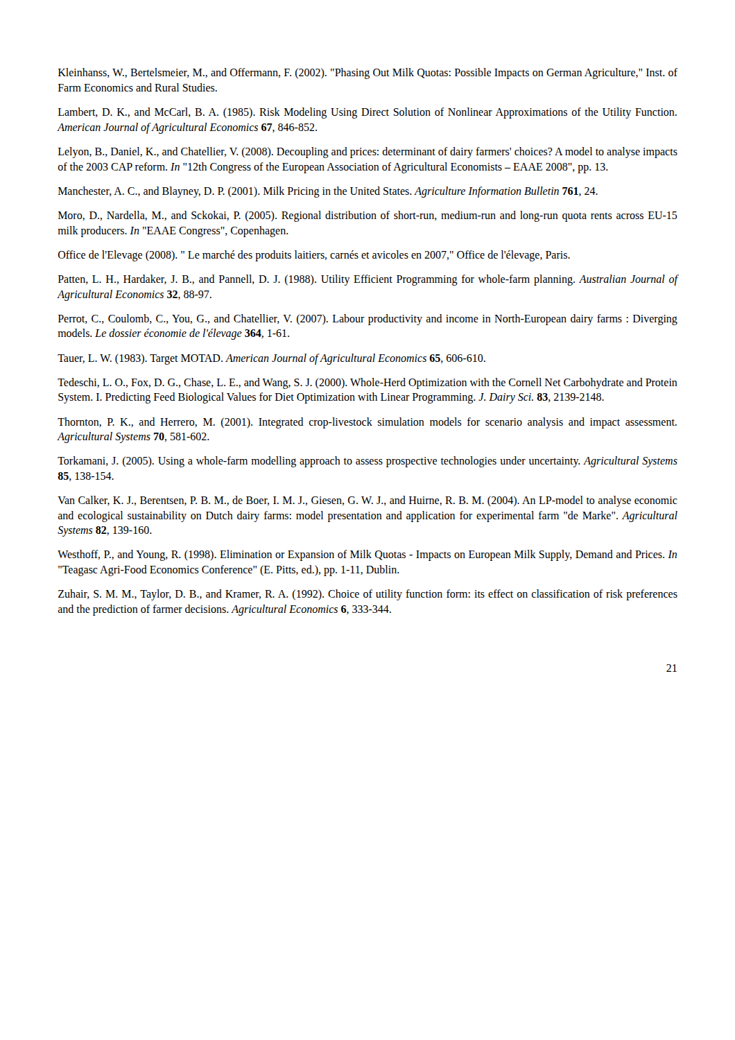Kleinhanss, W., Bertelsmeier, M., and Offermann, F. (2002). "Phasing Out Milk Quotas: Possible Impacts on German Agriculture," Inst. of Farm Economics and Rural Studies.
Lambert, D. K., and McCarl, B. A. (1985). Risk Modeling Using Direct Solution of Nonlinear Approximations of the Utility Function. American Journal of Agricultural Economics 67, 846-852.
Lelyon, B., Daniel, K., and Chatellier, V. (2008). Decoupling and prices: determinant of dairy farmers' choices? A model to analyse impacts of the 2003 CAP reform. In "12th Congress of the European Association of Agricultural Economists – EAAE 2008", pp. 13.
Manchester, A. C., and Blayney, D. P. (2001). Milk Pricing in the United States. Agriculture Information Bulletin 761, 24.
Moro, D., Nardella, M., and Sckokai, P. (2005). Regional distribution of short-run, medium-run and long-run quota rents across EU-15 milk producers. In "EAAE Congress", Copenhagen.
Office de l'Elevage (2008). " Le marché des produits laitiers, carnés et avicoles en 2007," Office de l'élevage, Paris.
Patten, L. H., Hardaker, J. B., and Pannell, D. J. (1988). Utility Efficient Programming for whole-farm planning. Australian Journal of Agricultural Economics 32, 88-97.
Perrot, C., Coulomb, C., You, G., and Chatellier, V. (2007). Labour productivity and income in North-European dairy farms : Diverging models. Le dossier économie de l'élevage 364, 1-61.
Tauer, L. W. (1983). Target MOTAD. American Journal of Agricultural Economics 65, 606-610.
Tedeschi, L. O., Fox, D. G., Chase, L. E., and Wang, S. J. (2000). Whole-Herd Optimization with the Cornell Net Carbohydrate and Protein System. I. Predicting Feed Biological Values for Diet Optimization with Linear Programming. J. Dairy Sci. 83, 2139-2148.
Thornton, P. K., and Herrero, M. (2001). Integrated crop-livestock simulation models for scenario analysis and impact assessment. Agricultural Systems 70, 581-602.
Torkamani, J. (2005). Using a whole-farm modelling approach to assess prospective technologies under uncertainty. Agricultural Systems 85, 138-154.
Van Calker, K. J., Berentsen, P. B. M., de Boer, I. M. J., Giesen, G. W. J., and Huirne, R. B. M. (2004). An LP-model to analyse economic and ecological sustainability on Dutch dairy farms: model presentation and application for experimental farm "de Marke". Agricultural Systems 82, 139-160.
Westhoff, P., and Young, R. (1998). Elimination or Expansion of Milk Quotas - Impacts on European Milk Supply, Demand and Prices. In "Teagasc Agri-Food Economics Conference" (E. Pitts, ed.), pp. 1-11, Dublin.
Zuhair, S. M. M., Taylor, D. B., and Kramer, R. A. (1992). Choice of utility function form: its effect on classification of risk preferences and the prediction of farmer decisions. Agricultural Economics 6, 333-344.
21